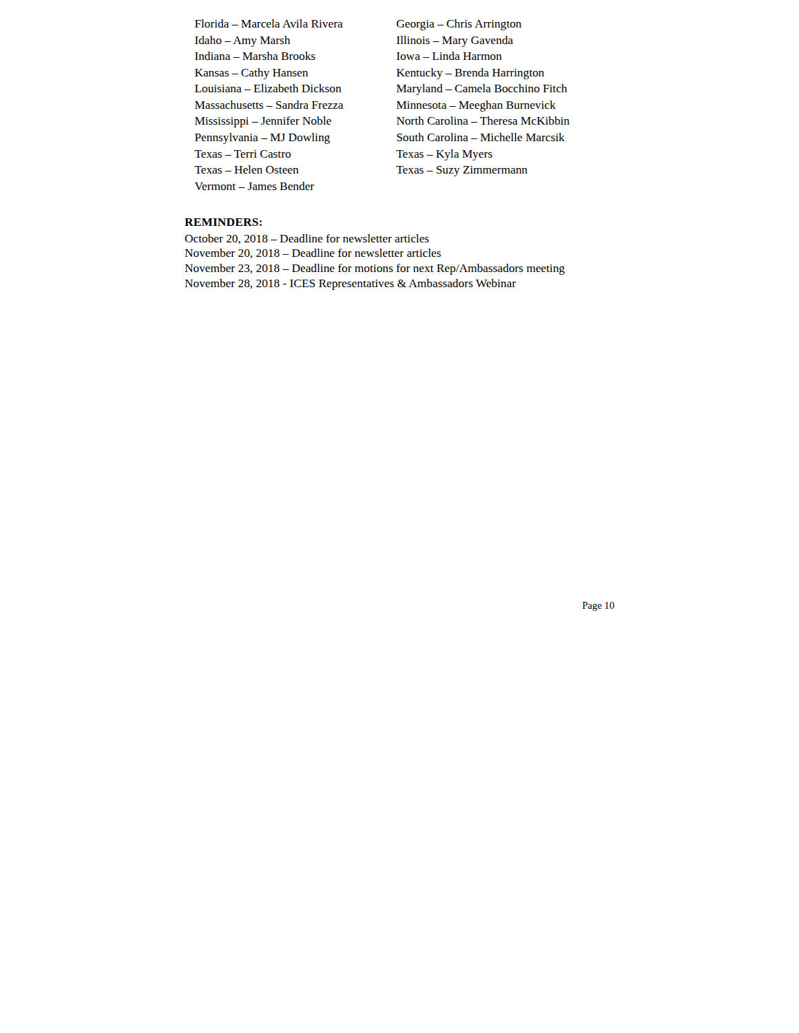| Florida – Marcela Avila Rivera | Georgia – Chris Arrington |
| Idaho – Amy Marsh | Illinois – Mary Gavenda |
| Indiana – Marsha Brooks | Iowa – Linda Harmon |
| Kansas – Cathy Hansen | Kentucky – Brenda Harrington |
| Louisiana – Elizabeth Dickson | Maryland – Camela Bocchino Fitch |
| Massachusetts – Sandra Frezza | Minnesota – Meeghan Burnevick |
| Mississippi – Jennifer Noble | North Carolina – Theresa McKibbin |
| Pennsylvania – MJ Dowling | South Carolina – Michelle Marcsik |
| Texas – Terri Castro | Texas – Kyla Myers |
| Texas – Helen Osteen | Texas – Suzy Zimmermann |
| Vermont – James Bender | |
REMINDERS:
October 20, 2018 – Deadline for newsletter articles
November 20, 2018 – Deadline for newsletter articles
November 23, 2018 – Deadline for motions for next Rep/Ambassadors meeting
November 28, 2018 - ICES Representatives & Ambassadors Webinar
Page 10